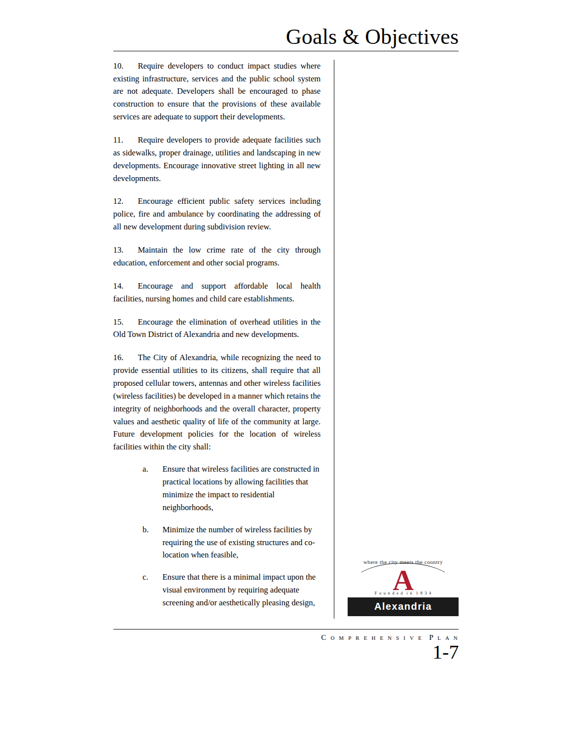Goals & Objectives
10. Require developers to conduct impact studies where existing infrastructure, services and the public school system are not adequate. Developers shall be encouraged to phase construction to ensure that the provisions of these available services are adequate to support their developments.
11. Require developers to provide adequate facilities such as sidewalks, proper drainage, utilities and landscaping in new developments. Encourage innovative street lighting in all new developments.
12. Encourage efficient public safety services including police, fire and ambulance by coordinating the addressing of all new development during subdivision review.
13. Maintain the low crime rate of the city through education, enforcement and other social programs.
14. Encourage and support affordable local health facilities, nursing homes and child care establishments.
15. Encourage the elimination of overhead utilities in the Old Town District of Alexandria and new developments.
16. The City of Alexandria, while recognizing the need to provide essential utilities to its citizens, shall require that all proposed cellular towers, antennas and other wireless facilities (wireless facilities) be developed in a manner which retains the integrity of neighborhoods and the overall character, property values and aesthetic quality of life of the community at large. Future development policies for the location of wireless facilities within the city shall:
a. Ensure that wireless facilities are constructed in practical locations by allowing facilities that minimize the impact to residential neighborhoods,
b. Minimize the number of wireless facilities by requiring the use of existing structures and co-location when feasible,
c. Ensure that there is a minimal impact upon the visual environment by requiring adequate screening and/or aesthetically pleasing design,
where the city meets the country
A
F o u n d e d i n 1 8 3 4
Alexandria
C o m p r e h e n s i v e P l a n
1-7